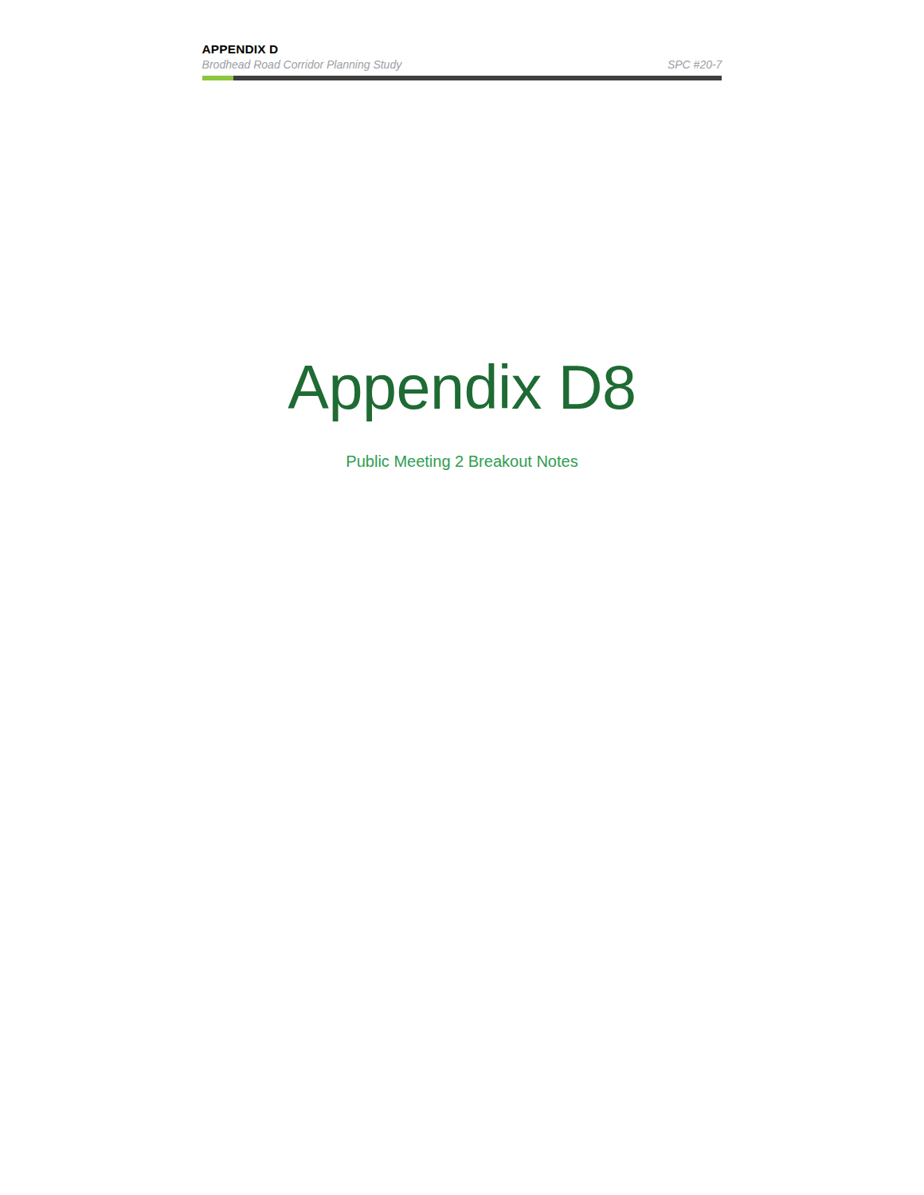APPENDIX D
Brodhead Road Corridor Planning Study SPC #20-7
Appendix D8
Public Meeting 2 Breakout Notes